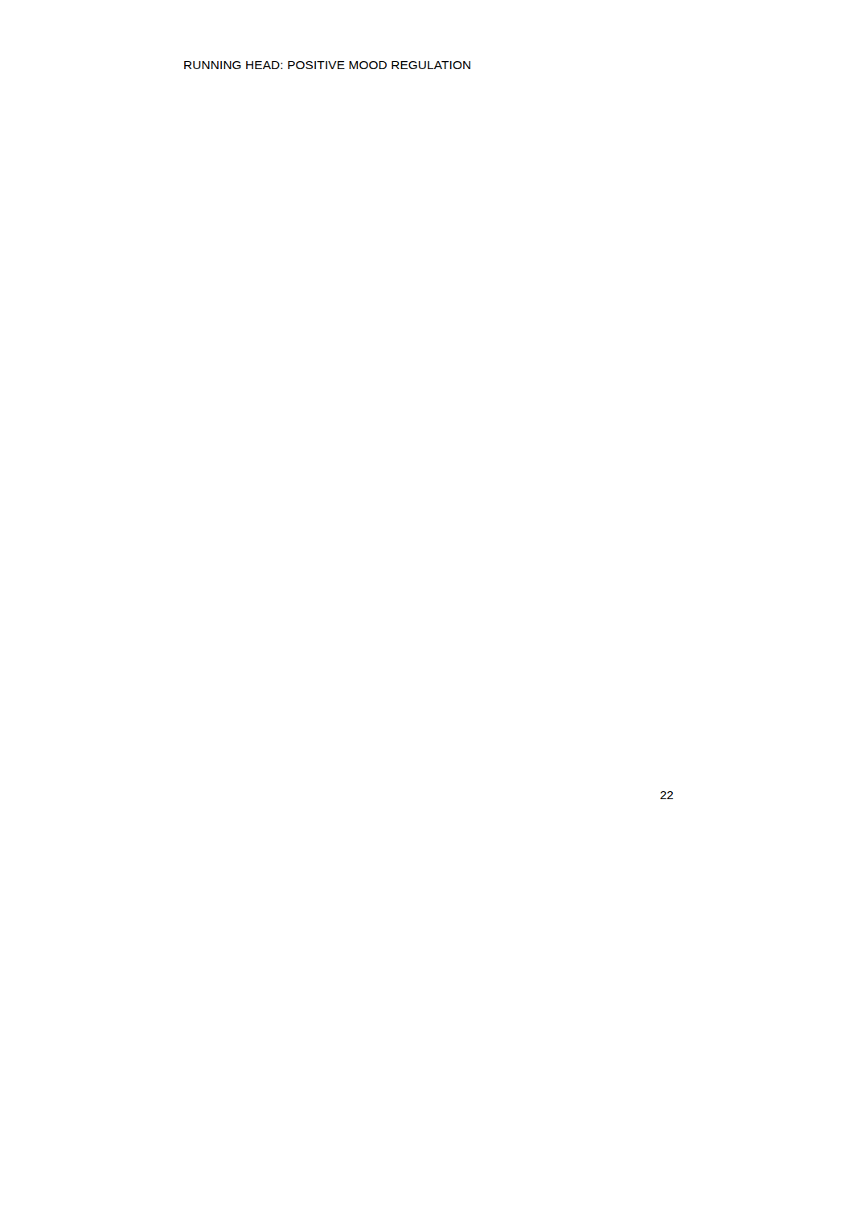RUNNING HEAD: POSITIVE MOOD REGULATION
22